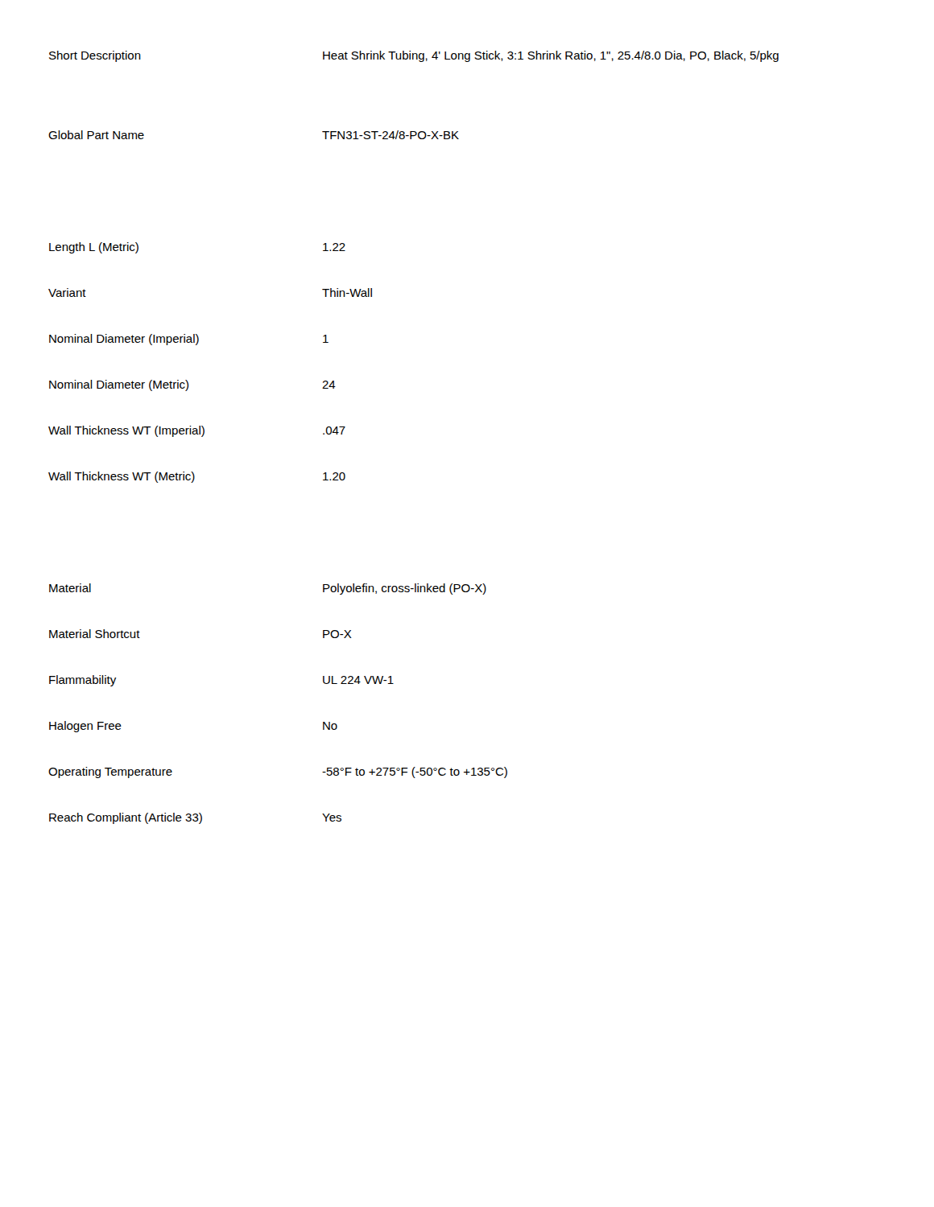| Short Description | Heat Shrink Tubing, 4' Long Stick, 3:1 Shrink Ratio, 1", 25.4/8.0 Dia, PO, Black, 5/pkg |
| Global Part Name | TFN31-ST-24/8-PO-X-BK |
| Length L (Metric) | 1.22 |
| Variant | Thin-Wall |
| Nominal Diameter (Imperial) | 1 |
| Nominal Diameter (Metric) | 24 |
| Wall Thickness WT (Imperial) | .047 |
| Wall Thickness WT (Metric) | 1.20 |
| Material | Polyolefin, cross-linked (PO-X) |
| Material Shortcut | PO-X |
| Flammability | UL 224 VW-1 |
| Halogen Free | No |
| Operating Temperature | -58°F to +275°F (-50°C to +135°C) |
| Reach Compliant (Article 33) | Yes |